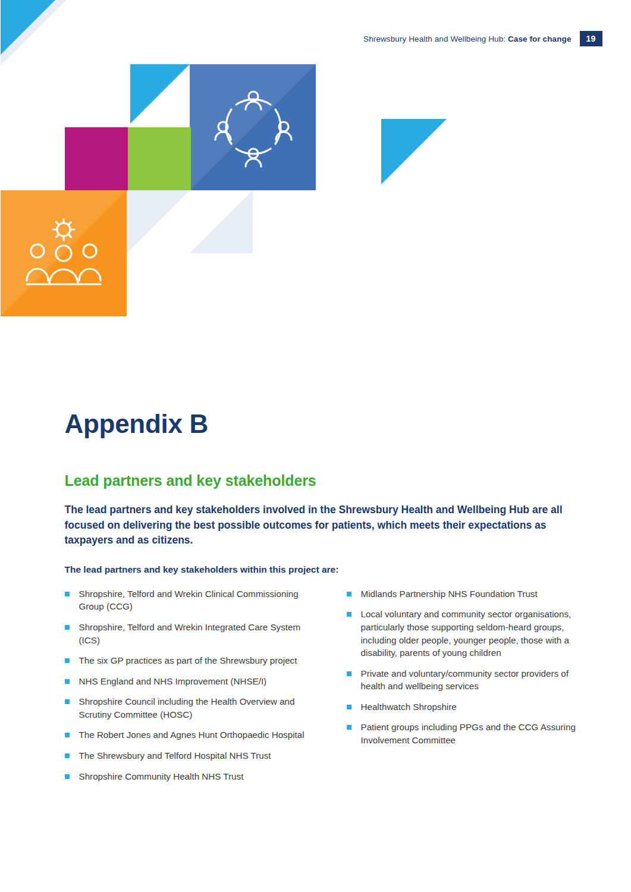Shrewsbury Health and Wellbeing Hub: Case for change 19
Appendix B
Lead partners and key stakeholders
The lead partners and key stakeholders involved in the Shrewsbury Health and Wellbeing Hub are all focused on delivering the best possible outcomes for patients, which meets their expectations as taxpayers and as citizens.
The lead partners and key stakeholders within this project are:
Shropshire, Telford and Wrekin Clinical Commissioning Group (CCG)
Shropshire, Telford and Wrekin Integrated Care System (ICS)
The six GP practices as part of the Shrewsbury project
NHS England and NHS Improvement (NHSE/I)
Shropshire Council including the Health Overview and Scrutiny Committee (HOSC)
The Robert Jones and Agnes Hunt Orthopaedic Hospital
The Shrewsbury and Telford Hospital NHS Trust
Shropshire Community Health NHS Trust
Midlands Partnership NHS Foundation Trust
Local voluntary and community sector organisations, particularly those supporting seldom-heard groups, including older people, younger people, those with a disability, parents of young children
Private and voluntary/community sector providers of health and wellbeing services
Healthwatch Shropshire
Patient groups including PPGs and the CCG Assuring Involvement Committee